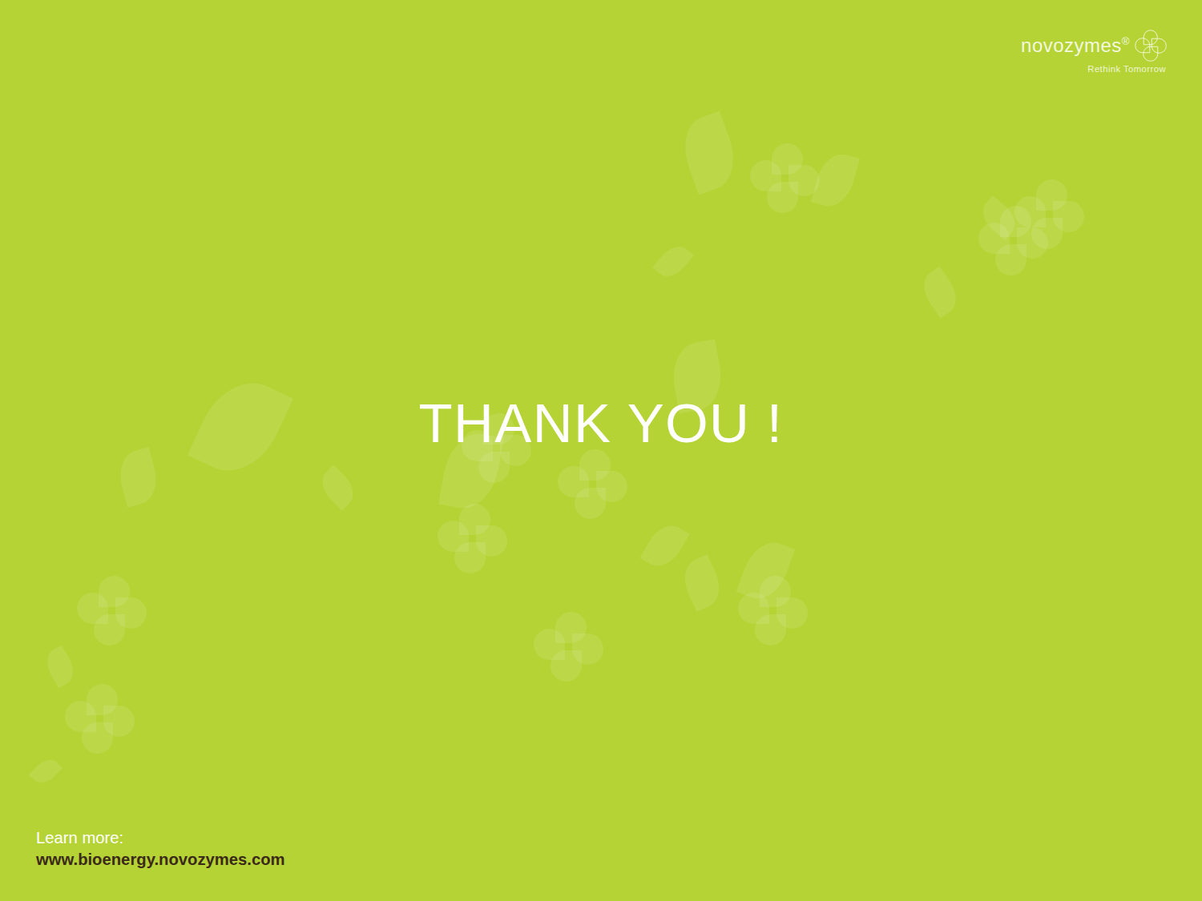novozymes®
Rethink Tomorrow
THANK YOU !
Learn more:
www.bioenergy.novozymes.com